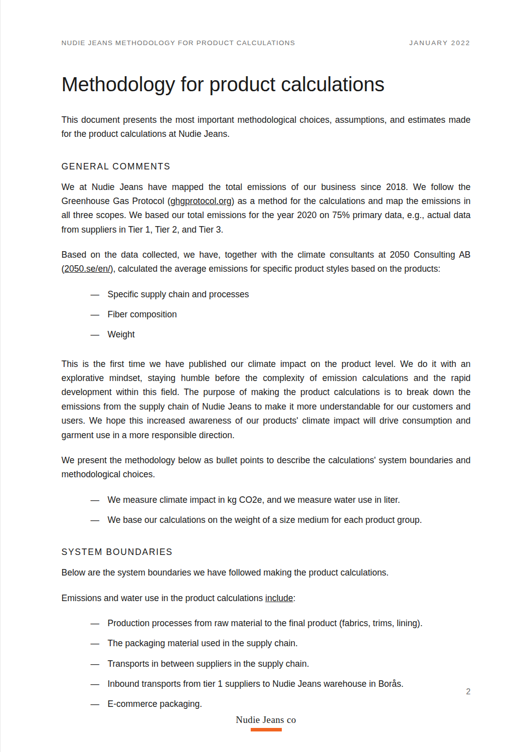Nudie Jeans methodology for product calculations
January 2022
Methodology for product calculations
This document presents the most important methodological choices, assumptions, and estimates made for the product calculations at Nudie Jeans.
General comments
We at Nudie Jeans have mapped the total emissions of our business since 2018. We follow the Greenhouse Gas Protocol (ghgprotocol.org) as a method for the calculations and map the emissions in all three scopes. We based our total emissions for the year 2020 on 75% primary data, e.g., actual data from suppliers in Tier 1, Tier 2, and Tier 3.
Based on the data collected, we have, together with the climate consultants at 2050 Consulting AB (2050.se/en/), calculated the average emissions for specific product styles based on the products:
Specific supply chain and processes
Fiber composition
Weight
This is the first time we have published our climate impact on the product level. We do it with an explorative mindset, staying humble before the complexity of emission calculations and the rapid development within this field. The purpose of making the product calculations is to break down the emissions from the supply chain of Nudie Jeans to make it more understandable for our customers and users. We hope this increased awareness of our products' climate impact will drive consumption and garment use in a more responsible direction.
We present the methodology below as bullet points to describe the calculations' system boundaries and methodological choices.
We measure climate impact in kg CO2e, and we measure water use in liter.
We base our calculations on the weight of a size medium for each product group.
System boundaries
Below are the system boundaries we have followed making the product calculations.
Emissions and water use in the product calculations include:
Production processes from raw material to the final product (fabrics, trims, lining).
The packaging material used in the supply chain.
Transports in between suppliers in the supply chain.
Inbound transports from tier 1 suppliers to Nudie Jeans warehouse in Borås.
E-commerce packaging.
2
Nudie Jeans co